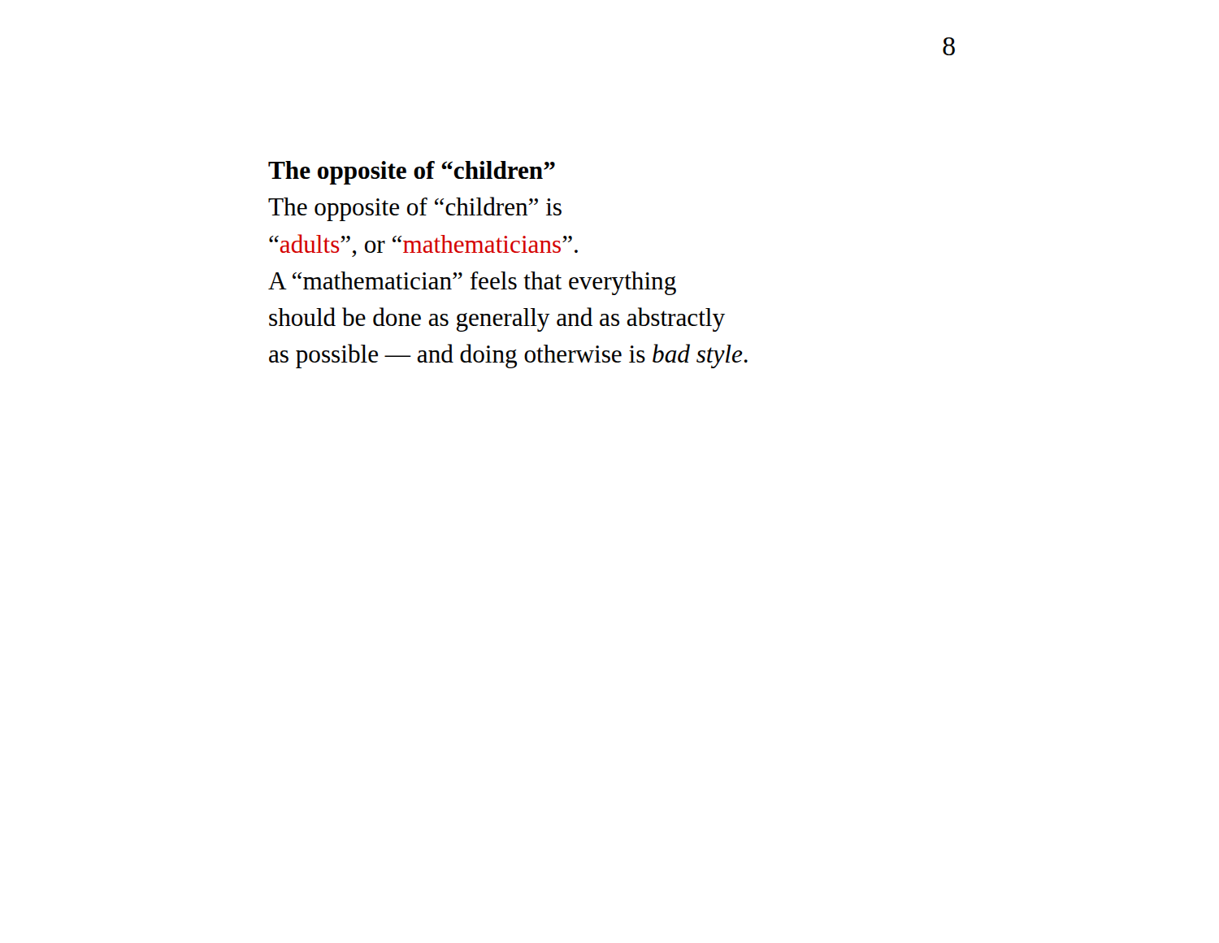8
The opposite of “children”
The opposite of “children” is
“adults”, or “mathematicians”.
A “mathematician” feels that everything
should be done as generally and as abstractly
as possible — and doing otherwise is bad style.